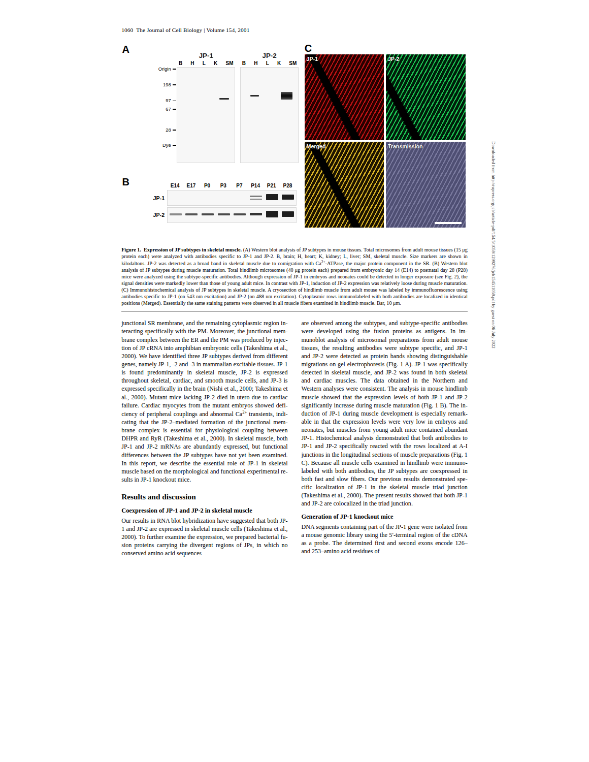1060 The Journal of Cell Biology | Volume 154, 2001
A
Origin 198 97 67 28 Dye
JP-1
BHLKSM
JP-2
BHLKSM
B
E14
E17
P0
P3
P7
P14
P21
P28
JP-1
JP-2
C
JP-1
JP-2
Merged
Transmission
Figure 1. Expression of JP subtypes in skeletal muscle. (A) Western blot analysis of JP subtypes in mouse tissues. Total microsomes from adult mouse tissues (15 μg protein each) were analyzed with antibodies specific to JP-1 and JP-2. B, brain; H, heart; K, kidney; L, liver; SM, skeletal muscle. Size markers are shown in kilodaltons. JP-2 was detected as a broad band in skeletal muscle due to comigration with Ca2+-ATPase, the major protein component in the SR. (B) Western blot analysis of JP subtypes during muscle maturation. Total hindlimb microsomes (40 μg protein each) prepared from embryonic day 14 (E14) to postnatal day 28 (P28) mice were analyzed using the subtype-specific antibodies. Although expression of JP-1 in embryos and neonates could be detected in longer exposure (see Fig. 2), the signal densities were markedly lower than those of young adult mice. In contrast with JP-1, induction of JP-2 expression was relatively loose during muscle maturation. (C) Immunohistochemical analysis of JP subtypes in skeletal muscle. A cryosection of hindlimb muscle from adult mouse was labeled by immunofluorescence using antibodies specific to JP-1 (on 543 nm excitation) and JP-2 (on 488 nm excitation). Cytoplasmic rows immunolabeled with both antibodies are localized in identical positions (Merged). Essentially the same staining patterns were observed in all muscle fibers examined in hindlimb muscle. Bar, 10 μm.
junctional SR membrane, and the remaining cytoplasmic region interacting specifically with the PM. Moreover, the junctional membrane complex between the ER and the PM was produced by injection of JP cRNA into amphibian embryonic cells (Takeshima et al., 2000). We have identified three JP subtypes derived from different genes, namely JP-1, -2 and -3 in mammalian excitable tissues. JP-1 is found predominantly in skeletal muscle, JP-2 is expressed throughout skeletal, cardiac, and smooth muscle cells, and JP-3 is expressed specifically in the brain (Nishi et al., 2000; Takeshima et al., 2000). Mutant mice lacking JP-2 died in utero due to cardiac failure. Cardiac myocytes from the mutant embryos showed deficiency of peripheral couplings and abnormal Ca2+ transients, indicating that the JP-2–mediated formation of the junctional membrane complex is essential for physiological coupling between DHPR and RyR (Takeshima et al., 2000). In skeletal muscle, both JP-1 and JP-2 mRNAs are abundantly expressed, but functional differences between the JP subtypes have not yet been examined. In this report, we describe the essential role of JP-1 in skeletal muscle based on the morphological and functional experimental results in JP-1 knockout mice.
Results and discussion
Coexpression of JP-1 and JP-2 in skeletal muscle
Our results in RNA blot hybridization have suggested that both JP-1 and JP-2 are expressed in skeletal muscle cells (Takeshima et al., 2000). To further examine the expression, we prepared bacterial fusion proteins carrying the divergent regions of JPs, in which no conserved amino acid sequences
are observed among the subtypes, and subtype-specific antibodies were developed using the fusion proteins as antigens. In immunoblot analysis of microsomal preparations from adult mouse tissues, the resulting antibodies were subtype specific, and JP-1 and JP-2 were detected as protein bands showing distinguishable migrations on gel electrophoresis (Fig. 1 A). JP-1 was specifically detected in skeletal muscle, and JP-2 was found in both skeletal and cardiac muscles. The data obtained in the Northern and Western analyses were consistent. The analysis in mouse hindlimb muscle showed that the expression levels of both JP-1 and JP-2 significantly increase during muscle maturation (Fig. 1 B). The induction of JP-1 during muscle development is especially remarkable in that the expression levels were very low in embryos and neonates, but muscles from young adult mice contained abundant JP-1. Histochemical analysis demonstrated that both antibodies to JP-1 and JP-2 specifically reacted with the rows localized at A-I junctions in the longitudinal sections of muscle preparations (Fig. 1 C). Because all muscle cells examined in hindlimb were immunolabeled with both antibodies, the JP subtypes are coexpressed in both fast and slow fibers. Our previous results demonstrated specific localization of JP-1 in the skeletal muscle triad junction (Takeshima et al., 2000). The present results showed that both JP-1 and JP-2 are colocalized in the triad junction.
Generation of JP-1 knockout mice
DNA segments containing part of the JP-1 gene were isolated from a mouse genomic library using the 5′-terminal region of the cDNA as a probe. The determined first and second exons encode 126– and 253–amino acid residues of
Downloaded from http://rupress.org/jcb/article-pdf/154/5/1059/1299276/jcb154511059.pdf by guest on 06 July 2022